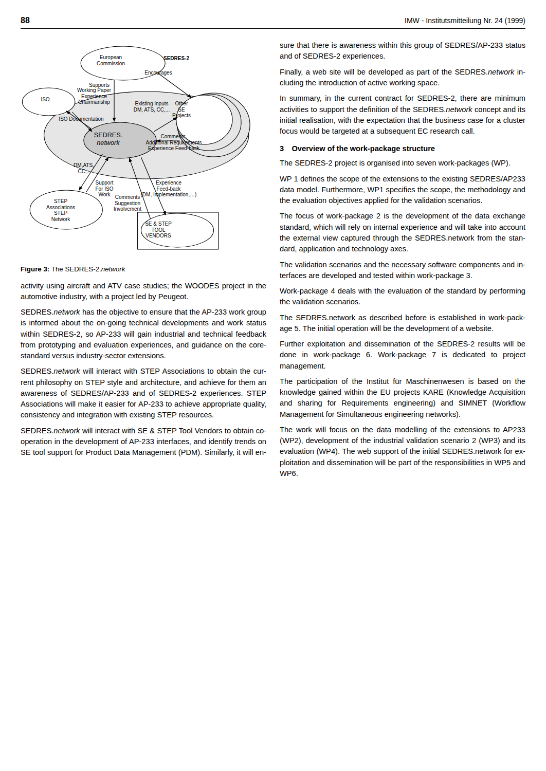88 IMW - Institutsmitteilung Nr. 24 (1999)
European
Commission
SEDRES-2
Encourages
Supports
ISO
Working Paper
Experience
Chairmanship
ISO Documentation
Existing Inputs
DM, ATS, CC,...
Other
SE
Projects
SEDRES.
network
Comments,
Additional Requirements
Experience Feed-back
DM,ATS,
CC,..
Support
For ISO
Work
STEP
Associations
STEP
Network
Comments
Suggestion
Involvement
Experience
Feed-back
(DM, Implementation,…)
SE & STEP
TOOL
VENDORS
Figure 3: The SEDRES-2.network
activity using aircraft and ATV case studies; the WOODES project in the automotive industry, with a project led by Peugeot.
SEDRES.network has the objective to ensure that the AP-233 work group is informed about the on-going technical developments and work status within SEDRES-2, so AP-233 will gain industrial and technical feedback from prototyping and evaluation experiences, and guidance on the core-standard versus industry-sector extensions.
SEDRES.network will interact with STEP Associations to obtain the current philosophy on STEP style and architecture, and achieve for them an awareness of SEDRES/AP-233 and of SEDRES-2 experiences. STEP Associations will make it easier for AP-233 to achieve appropriate quality, consistency and integration with existing STEP resources.
SEDRES.network will interact with SE & STEP Tool Vendors to obtain co-operation in the development of AP-233 interfaces, and identify trends on SE tool support for Product Data Management (PDM). Similarly, it will ensure that there is awareness within this group of SEDRES/AP-233 status and of SEDRES-2 experiences.
Finally, a web site will be developed as part of the SEDRES.network including the introduction of active working space.
In summary, in the current contract for SEDRES-2, there are minimum activities to support the definition of the SEDRES.network concept and its initial realisation, with the expectation that the business case for a cluster focus would be targeted at a subsequent EC research call.
3 Overview of the work-package structure
The SEDRES-2 project is organised into seven work-packages (WP).
WP 1 defines the scope of the extensions to the existing SEDRES/AP233 data model. Furthermore, WP1 specifies the scope, the methodology and the evaluation objectives applied for the validation scenarios.
The focus of work-package 2 is the development of the data exchange standard, which will rely on internal experience and will take into account the external view captured through the SEDRES.network from the standard, application and technology axes.
The validation scenarios and the necessary software components and interfaces are developed and tested within work-package 3.
Work-package 4 deals with the evaluation of the standard by performing the validation scenarios.
The SEDRES.network as described before is established in work-package 5. The initial operation will be the development of a website.
Further exploitation and dissemination of the SEDRES-2 results will be done in work-package 6. Work-package 7 is dedicated to project management.
The participation of the Institut für Maschinenwesen is based on the knowledge gained within the EU projects KARE (Knowledge Acquisition and sharing for Requirements engineering) and SIMNET (Workflow Management for Simultaneous engineering networks).
The work will focus on the data modelling of the extensions to AP233 (WP2), development of the industrial validation scenario 2 (WP3) and its evaluation (WP4). The web support of the initial SEDRES.network for exploitation and dissemination will be part of the responsibilities in WP5 and WP6.